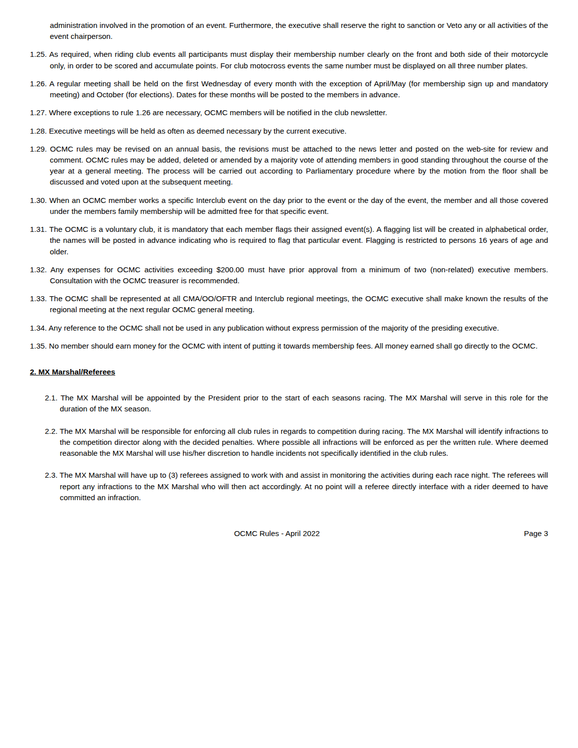administration involved in the promotion of an event. Furthermore, the executive shall reserve the right to sanction or Veto any or all activities of the event chairperson.
1.25. As required, when riding club events all participants must display their membership number clearly on the front and both side of their motorcycle only, in order to be scored and accumulate points. For club motocross events the same number must be displayed on all three number plates.
1.26. A regular meeting shall be held on the first Wednesday of every month with the exception of April/May (for membership sign up and mandatory meeting) and October (for elections). Dates for these months will be posted to the members in advance.
1.27. Where exceptions to rule 1.26 are necessary, OCMC members will be notified in the club newsletter.
1.28. Executive meetings will be held as often as deemed necessary by the current executive.
1.29. OCMC rules may be revised on an annual basis, the revisions must be attached to the news letter and posted on the web-site for review and comment. OCMC rules may be added, deleted or amended by a majority vote of attending members in good standing throughout the course of the year at a general meeting. The process will be carried out according to Parliamentary procedure where by the motion from the floor shall be discussed and voted upon at the subsequent meeting.
1.30. When an OCMC member works a specific Interclub event on the day prior to the event or the day of the event, the member and all those covered under the members family membership will be admitted free for that specific event.
1.31. The OCMC is a voluntary club, it is mandatory that each member flags their assigned event(s). A flagging list will be created in alphabetical order, the names will be posted in advance indicating who is required to flag that particular event. Flagging is restricted to persons 16 years of age and older.
1.32. Any expenses for OCMC activities exceeding $200.00 must have prior approval from a minimum of two (non-related) executive members. Consultation with the OCMC treasurer is recommended.
1.33. The OCMC shall be represented at all CMA/OO/OFTR and Interclub regional meetings, the OCMC executive shall make known the results of the regional meeting at the next regular OCMC general meeting.
1.34. Any reference to the OCMC shall not be used in any publication without express permission of the majority of the presiding executive.
1.35. No member should earn money for the OCMC with intent of putting it towards membership fees. All money earned shall go directly to the OCMC.
2. MX Marshal/Referees
2.1. The MX Marshal will be appointed by the President prior to the start of each seasons racing. The MX Marshal will serve in this role for the duration of the MX season.
2.2. The MX Marshal will be responsible for enforcing all club rules in regards to competition during racing. The MX Marshal will identify infractions to the competition director along with the decided penalties. Where possible all infractions will be enforced as per the written rule. Where deemed reasonable the MX Marshal will use his/her discretion to handle incidents not specifically identified in the club rules.
2.3. The MX Marshal will have up to (3) referees assigned to work with and assist in monitoring the activities during each race night. The referees will report any infractions to the MX Marshal who will then act accordingly. At no point will a referee directly interface with a rider deemed to have committed an infraction.
OCMC Rules - April 2022
Page 3